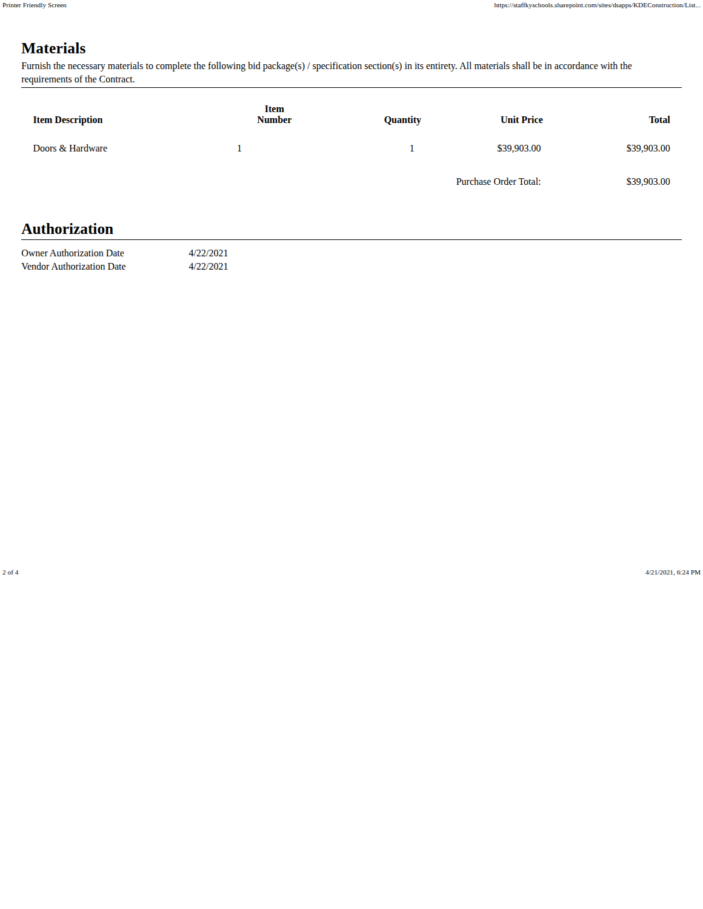Printer Friendly Screen
https://staffkyschools.sharepoint.com/sites/dsapps/KDEConstruction/List...
Materials
Furnish the necessary materials to complete the following bid package(s) / specification section(s) in its entirety. All materials shall be in accordance with the requirements of the Contract.
| Item Description | Item Number | Quantity | Unit Price | Total |
| --- | --- | --- | --- | --- |
| Doors & Hardware | 1 | 1 | $39,903.00 | $39,903.00 |
| | | Purchase Order Total: | $39,903.00 |
Authorization
| Owner Authorization Date | 4/22/2021 |
| Vendor Authorization Date | 4/22/2021 |
2 of 4
4/21/2021, 6:24 PM